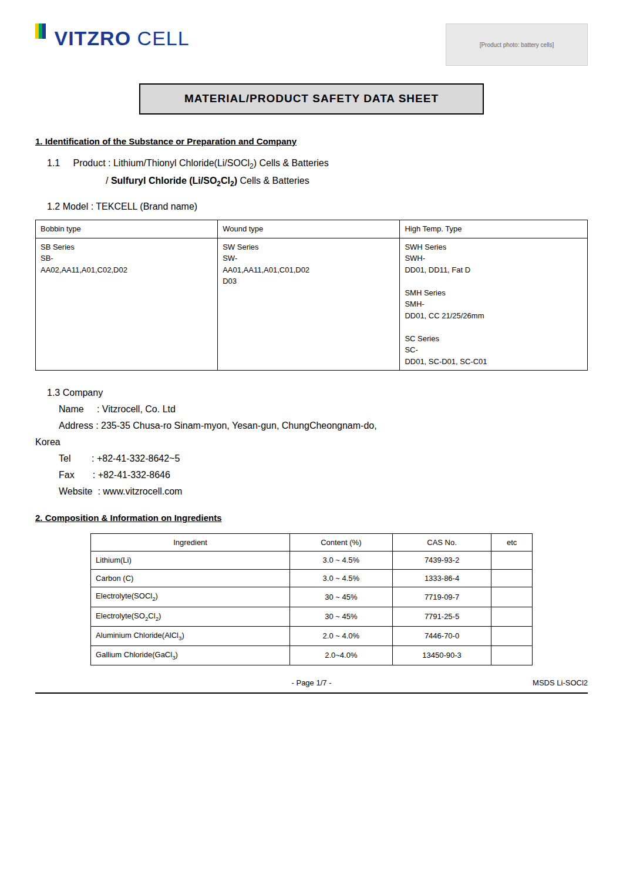VITZRO CELL
[Product photo: battery cells]
MATERIAL/PRODUCT SAFETY DATA SHEET
1. Identification of the Substance or Preparation and Company
1.1 Product : Lithium/Thionyl Chloride(Li/SOCl2) Cells & Batteries
/ Sulfuryl Chloride (Li/SO2Cl2) Cells & Batteries
1.2 Model : TEKCELL (Brand name)
| Bobbin type | Wound type | High Temp. Type |
| SB Series SB- AA02,AA11,A01,C02,D02 | SW Series SW- AA01,AA11,A01,C01,D02 D03 | SWH Series SWH- DD01, DD11, Fat D SMH Series SMH- DD01, CC 21/25/26mm SC Series SC- DD01, SC-D01, SC-C01 |
1.3 Company
Name : Vitzrocell, Co. Ltd
Address : 235-35 Chusa-ro Sinam-myon, Yesan-gun, ChungCheongnam-do,
Korea
Tel : +82-41-332-8642~5
Fax : +82-41-332-8646
Website : www.vitzrocell.com
2. Composition & Information on Ingredients
| Ingredient | Content (%) | CAS No. | etc |
| --- | --- | --- | --- |
| Lithium(Li) | 3.0 ~ 4.5% | 7439-93-2 | |
| Carbon (C) | 3.0 ~ 4.5% | 1333-86-4 | |
| Electrolyte(SOCl 2 ) | 30 ~ 45% | 7719-09-7 | |
| Electrolyte(SO 2 Cl 2 ) | 30 ~ 45% | 7791-25-5 | |
| Aluminium Chloride(AlCl 3 ) | 2.0 ~ 4.0% | 7446-70-0 | |
| Gallium Chloride(GaCl 3 ) | 2.0~4.0% | 13450-90-3 | |
- Page 1/7 -
MSDS Li-SOCl2